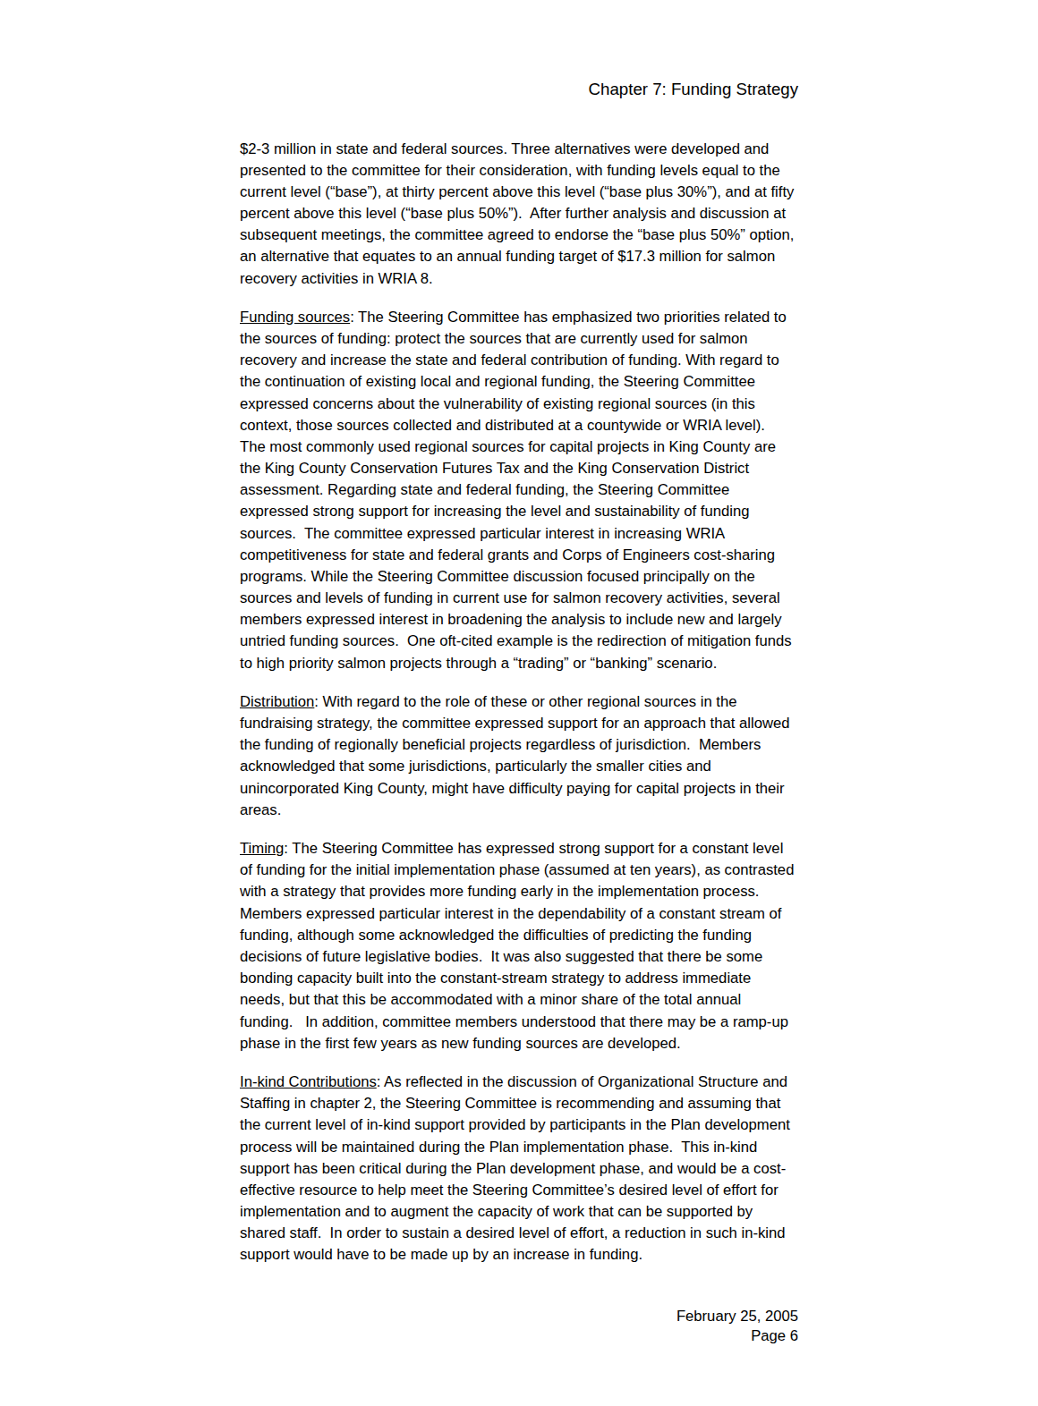Chapter 7: Funding Strategy
$2-3 million in state and federal sources. Three alternatives were developed and presented to the committee for their consideration, with funding levels equal to the current level (“base”), at thirty percent above this level (“base plus 30%”), and at fifty percent above this level (“base plus 50%”). After further analysis and discussion at subsequent meetings, the committee agreed to endorse the “base plus 50%” option, an alternative that equates to an annual funding target of $17.3 million for salmon recovery activities in WRIA 8.
Funding sources: The Steering Committee has emphasized two priorities related to the sources of funding: protect the sources that are currently used for salmon recovery and increase the state and federal contribution of funding. With regard to the continuation of existing local and regional funding, the Steering Committee expressed concerns about the vulnerability of existing regional sources (in this context, those sources collected and distributed at a countywide or WRIA level). The most commonly used regional sources for capital projects in King County are the King County Conservation Futures Tax and the King Conservation District assessment. Regarding state and federal funding, the Steering Committee expressed strong support for increasing the level and sustainability of funding sources. The committee expressed particular interest in increasing WRIA competitiveness for state and federal grants and Corps of Engineers cost-sharing programs. While the Steering Committee discussion focused principally on the sources and levels of funding in current use for salmon recovery activities, several members expressed interest in broadening the analysis to include new and largely untried funding sources. One oft-cited example is the redirection of mitigation funds to high priority salmon projects through a “trading” or “banking” scenario.
Distribution: With regard to the role of these or other regional sources in the fundraising strategy, the committee expressed support for an approach that allowed the funding of regionally beneficial projects regardless of jurisdiction. Members acknowledged that some jurisdictions, particularly the smaller cities and unincorporated King County, might have difficulty paying for capital projects in their areas.
Timing: The Steering Committee has expressed strong support for a constant level of funding for the initial implementation phase (assumed at ten years), as contrasted with a strategy that provides more funding early in the implementation process. Members expressed particular interest in the dependability of a constant stream of funding, although some acknowledged the difficulties of predicting the funding decisions of future legislative bodies. It was also suggested that there be some bonding capacity built into the constant-stream strategy to address immediate needs, but that this be accommodated with a minor share of the total annual funding. In addition, committee members understood that there may be a ramp-up phase in the first few years as new funding sources are developed.
In-kind Contributions: As reflected in the discussion of Organizational Structure and Staffing in chapter 2, the Steering Committee is recommending and assuming that the current level of in-kind support provided by participants in the Plan development process will be maintained during the Plan implementation phase. This in-kind support has been critical during the Plan development phase, and would be a cost-effective resource to help meet the Steering Committee’s desired level of effort for implementation and to augment the capacity of work that can be supported by shared staff. In order to sustain a desired level of effort, a reduction in such in-kind support would have to be made up by an increase in funding.
February 25, 2005
Page 6